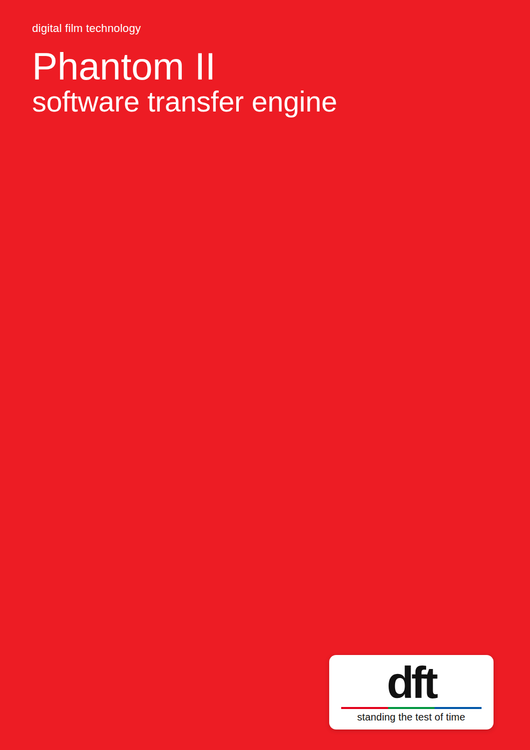digital film technology
Phantom II software transfer engine
dft
standing the test of time